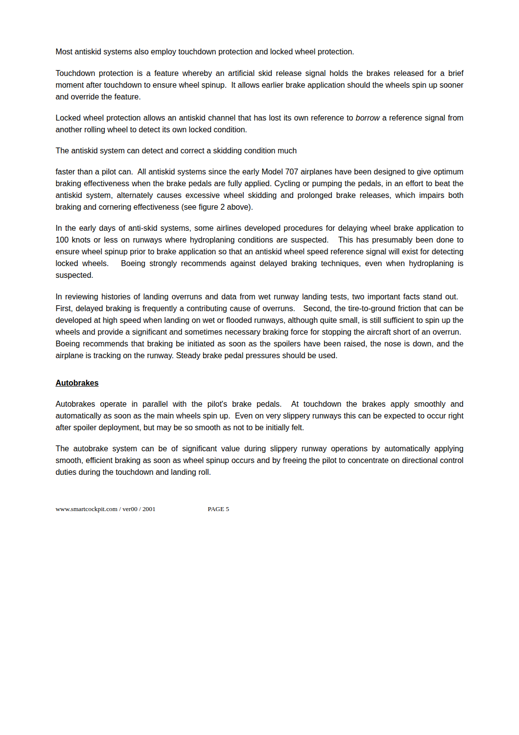Most antiskid systems also employ touchdown protection and locked wheel protection.
Touchdown protection is a feature whereby an artificial skid release signal holds the brakes released for a brief moment after touchdown to ensure wheel spinup. It allows earlier brake application should the wheels spin up sooner and override the feature.
Locked wheel protection allows an antiskid channel that has lost its own reference to borrow a reference signal from another rolling wheel to detect its own locked condition.
The antiskid system can detect and correct a skidding condition much
faster than a pilot can. All antiskid systems since the early Model 707 airplanes have been designed to give optimum braking effectiveness when the brake pedals are fully applied. Cycling or pumping the pedals, in an effort to beat the antiskid system, alternately causes excessive wheel skidding and prolonged brake releases, which impairs both braking and cornering effectiveness (see figure 2 above).
In the early days of anti-skid systems, some airlines developed procedures for delaying wheel brake application to 100 knots or less on runways where hydroplaning conditions are suspected. This has presumably been done to ensure wheel spinup prior to brake application so that an antiskid wheel speed reference signal will exist for detecting locked wheels. Boeing strongly recommends against delayed braking techniques, even when hydroplaning is suspected.
In reviewing histories of landing overruns and data from wet runway landing tests, two important facts stand out. First, delayed braking is frequently a contributing cause of overruns. Second, the tire-to-ground friction that can be developed at high speed when landing on wet or flooded runways, although quite small, is still sufficient to spin up the wheels and provide a significant and sometimes necessary braking force for stopping the aircraft short of an overrun. Boeing recommends that braking be initiated as soon as the spoilers have been raised, the nose is down, and the airplane is tracking on the runway. Steady brake pedal pressures should be used.
Autobrakes
Autobrakes operate in parallel with the pilot's brake pedals. At touchdown the brakes apply smoothly and automatically as soon as the main wheels spin up. Even on very slippery runways this can be expected to occur right after spoiler deployment, but may be so smooth as not to be initially felt.
The autobrake system can be of significant value during slippery runway operations by automatically applying smooth, efficient braking as soon as wheel spinup occurs and by freeing the pilot to concentrate on directional control duties during the touchdown and landing roll.
www.smartcockpit.com / ver00 / 2001PAGE 5